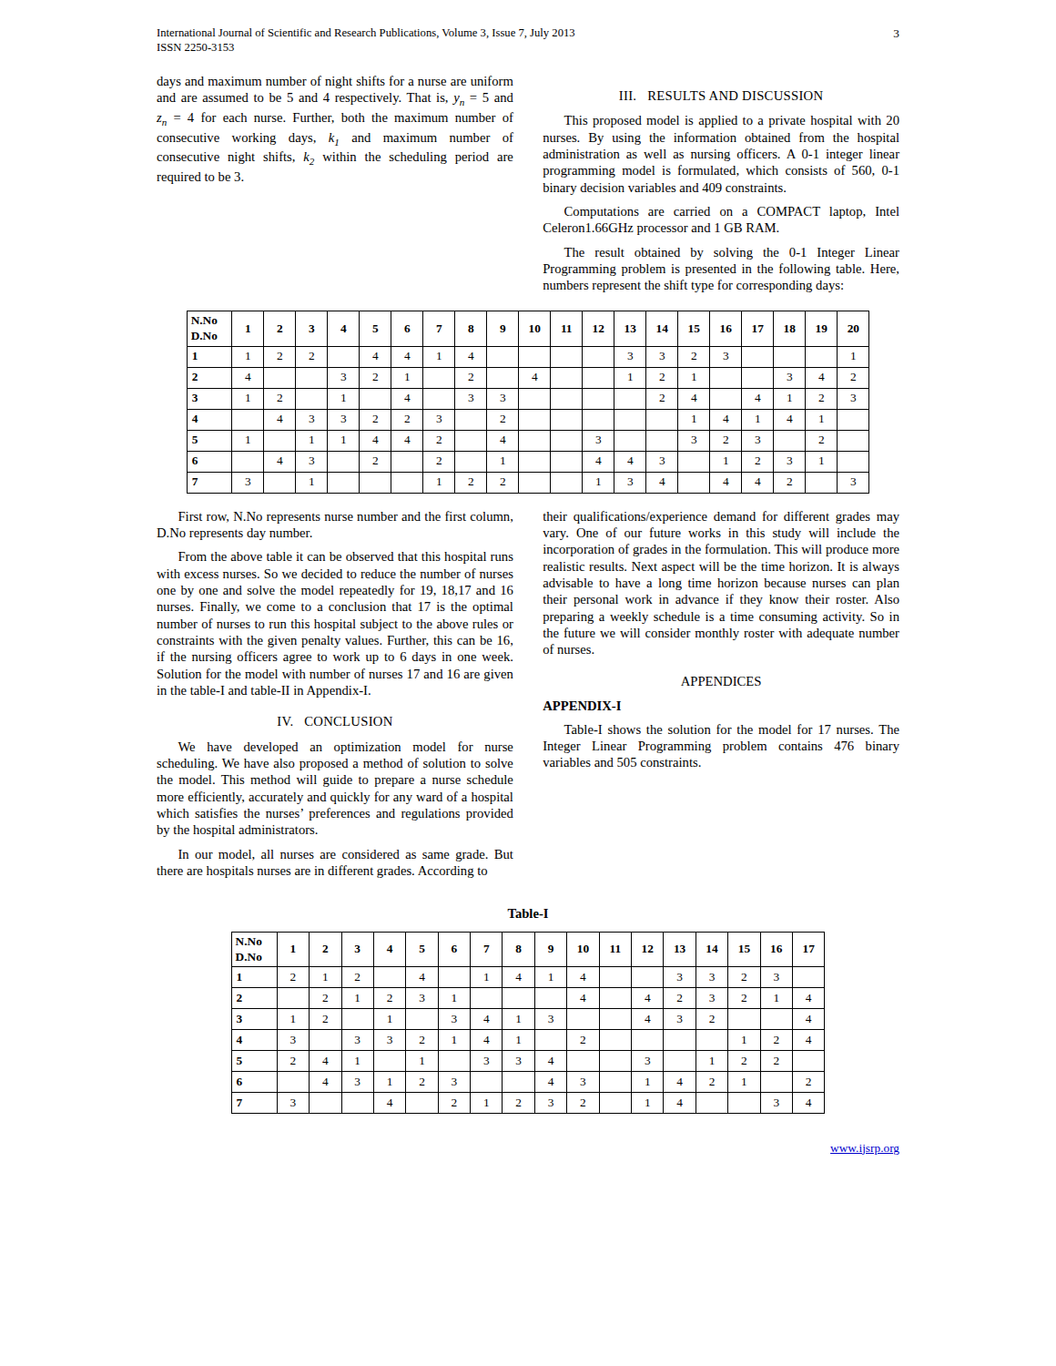International Journal of Scientific and Research Publications, Volume 3, Issue 7, July 2013
ISSN 2250-3153
3
days and maximum number of night shifts for a nurse are uniform and are assumed to be 5 and 4 respectively. That is, yn = 5 and zn = 4 for each nurse. Further, both the maximum number of consecutive working days, k1 and maximum number of consecutive night shifts, k2 within the scheduling period are required to be 3.
III. Results and Discussion
This proposed model is applied to a private hospital with 20 nurses. By using the information obtained from the hospital administration as well as nursing officers. A 0-1 integer linear programming model is formulated, which consists of 560, 0-1 binary decision variables and 409 constraints.
Computations are carried on a COMPACT laptop, Intel Celeron1.66GHz processor and 1 GB RAM.
The result obtained by solving the 0-1 Integer Linear Programming problem is presented in the following table. Here, numbers represent the shift type for corresponding days:
| N.No D.No | 1 | 2 | 3 | 4 | 5 | 6 | 7 | 8 | 9 | 10 | 11 | 12 | 13 | 14 | 15 | 16 | 17 | 18 | 19 | 20 |
| --- | --- | --- | --- | --- | --- | --- | --- | --- | --- | --- | --- | --- | --- | --- | --- | --- | --- | --- | --- | --- |
| 1 | 1 | 2 | 2 | | 4 | 4 | 1 | 4 | | | | | 3 | 3 | 2 | 3 | | | | 1 |
| 2 | 4 | | | 3 | 2 | 1 | | 2 | | 4 | | | 1 | 2 | 1 | | | 3 | 4 | 2 |
| 3 | 1 | 2 | | 1 | | 4 | | 3 | 3 | | | | | 2 | 4 | | 4 | 1 | 2 | 3 |
| 4 | | 4 | 3 | 3 | 2 | 2 | 3 | | 2 | | | | | | 1 | 4 | 1 | 4 | 1 | |
| 5 | 1 | | 1 | 1 | 4 | 4 | 2 | | 4 | | | 3 | | | 3 | 2 | 3 | | 2 | |
| 6 | | 4 | 3 | | 2 | | 2 | | 1 | | | 4 | 4 | 3 | | 1 | 2 | 3 | 1 | |
| 7 | 3 | | 1 | | | | 1 | 2 | 2 | | | 1 | 3 | 4 | | 4 | 4 | 2 | | 3 |
First row, N.No represents nurse number and the first column, D.No represents day number.
From the above table it can be observed that this hospital runs with excess nurses. So we decided to reduce the number of nurses one by one and solve the model repeatedly for 19, 18,17 and 16 nurses. Finally, we come to a conclusion that 17 is the optimal number of nurses to run this hospital subject to the above rules or constraints with the given penalty values. Further, this can be 16, if the nursing officers agree to work up to 6 days in one week. Solution for the model with number of nurses 17 and 16 are given in the table-I and table-II in Appendix-I.
IV. Conclusion
We have developed an optimization model for nurse scheduling. We have also proposed a method of solution to solve the model. This method will guide to prepare a nurse schedule more efficiently, accurately and quickly for any ward of a hospital which satisfies the nurses’ preferences and regulations provided by the hospital administrators.
In our model, all nurses are considered as same grade. But there are hospitals nurses are in different grades. According to
their qualifications/experience demand for different grades may vary. One of our future works in this study will include the incorporation of grades in the formulation. This will produce more realistic results. Next aspect will be the time horizon. It is always advisable to have a long time horizon because nurses can plan their personal work in advance if they know their roster. Also preparing a weekly schedule is a time consuming activity. So in the future we will consider monthly roster with adequate number of nurses.
Appendices
APPENDIX-I
Table-I shows the solution for the model for 17 nurses. The Integer Linear Programming problem contains 476 binary variables and 505 constraints.
Table-I
| N.No D.No | 1 | 2 | 3 | 4 | 5 | 6 | 7 | 8 | 9 | 10 | 11 | 12 | 13 | 14 | 15 | 16 | 17 |
| --- | --- | --- | --- | --- | --- | --- | --- | --- | --- | --- | --- | --- | --- | --- | --- | --- | --- |
| 1 | 2 | 1 | 2 | | 4 | | 1 | 4 | 1 | 4 | | | 3 | 3 | 2 | 3 | |
| 2 | | 2 | 1 | 2 | 3 | 1 | | | | 4 | | 4 | 2 | 3 | 2 | 1 | 4 |
| 3 | 1 | 2 | | 1 | | 3 | 4 | 1 | 3 | | | 4 | 3 | 2 | | | 4 |
| 4 | 3 | | 3 | 3 | 2 | 1 | 4 | 1 | | 2 | | | | | 1 | 2 | 4 |
| 5 | 2 | 4 | 1 | | 1 | | 3 | 3 | 4 | | | 3 | | 1 | 2 | 2 | |
| 6 | | 4 | 3 | 1 | 2 | 3 | | | 4 | 3 | | 1 | 4 | 2 | 1 | | 2 |
| 7 | 3 | | | 4 | | 2 | 1 | 2 | 3 | 2 | | 1 | 4 | | | 3 | 4 |
www.ijsrp.org